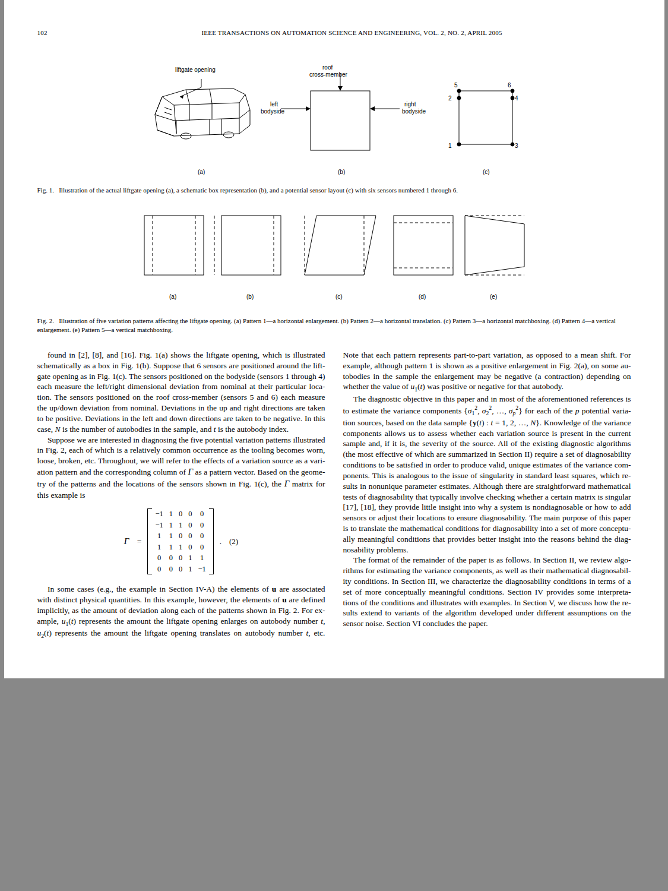102
IEEE Transactions on Automation Science and Engineering, Vol. 2, No. 2, April 2005
liftgate opening roof cross-member left bodyside right bodyside 5 6 2 4 1 3 (a) (b) (c)
Fig. 1. Illustration of the actual liftgate opening (a), a schematic box representation (b), and a potential sensor layout (c) with six sensors numbered 1 through 6.
(a) (b) (c) (d) (e)
Fig. 2. Illustration of five variation patterns affecting the liftgate opening. (a) Pattern 1—a horizontal enlargement. (b) Pattern 2—a horizontal translation. (c) Pattern 3—a horizontal matchboxing. (d) Pattern 4—a vertical enlargement. (e) Pattern 5—a vertical matchboxing.
found in [2], [8], and [16]. Fig. 1(a) shows the liftgate opening, which is illustrated schematically as a box in Fig. 1(b). Suppose that 6 sensors are positioned around the liftgate opening as in Fig. 1(c). The sensors positioned on the bodyside (sensors 1 through 4) each measure the left/right dimensional deviation from nominal at their particular location. The sensors positioned on the roof cross-member (sensors 5 and 6) each measure the up/down deviation from nominal. Deviations in the up and right directions are taken to be positive. Deviations in the left and down directions are taken to be negative. In this case, N is the number of autobodies in the sample, and t is the autobody index.
Suppose we are interested in diagnosing the five potential variation patterns illustrated in Fig. 2, each of which is a relatively common occurrence as the tooling becomes worn, loose, broken, etc. Throughout, we will refer to the effects of a variation source as a variation pattern and the corresponding column of Γ as a pattern vector. Based on the geometry of the patterns and the locations of the sensors shown in Fig. 1(c), the Γ matrix for this example is
Γ =
| −1 | 1 | 0 | 0 | 0 |
| −1 | 1 | 1 | 0 | 0 |
| 1 | 1 | 0 | 0 | 0 |
| 1 | 1 | 1 | 0 | 0 |
| 0 | 0 | 0 | 1 | 1 |
| 0 | 0 | 0 | 1 | −1 |
. (2)
In some cases (e.g., the example in Section IV-A) the elements of u are associated with distinct physical quantities. In this example, however, the elements of u are defined implicitly, as the amount of deviation along each of the patterns shown in Fig. 2. For example, u1(t) represents the amount the liftgate opening enlarges on autobody number t, u2(t) represents the amount the liftgate opening translates on autobody number t, etc. Note that each pattern represents part-to-part variation, as opposed to a mean shift. For example, although pattern 1 is shown as a positive enlargement in Fig. 2(a), on some autobodies in the sample the enlargement may be negative (a contraction) depending on whether the value of u1(t) was positive or negative for that autobody.
The diagnostic objective in this paper and in most of the aforementioned references is to estimate the variance components {σ12, σ22, …, σp2} for each of the p potential variation sources, based on the data sample {y(t) : t = 1, 2, …, N}. Knowledge of the variance components allows us to assess whether each variation source is present in the current sample and, if it is, the severity of the source. All of the existing diagnostic algorithms (the most effective of which are summarized in Section II) require a set of diagnosability conditions to be satisfied in order to produce valid, unique estimates of the variance components. This is analogous to the issue of singularity in standard least squares, which results in nonunique parameter estimates. Although there are straightforward mathematical tests of diagnosability that typically involve checking whether a certain matrix is singular [17], [18], they provide little insight into why a system is nondiagnosable or how to add sensors or adjust their locations to ensure diagnosability. The main purpose of this paper is to translate the mathematical conditions for diagnosability into a set of more conceptually meaningful conditions that provides better insight into the reasons behind the diagnosability problems.
The format of the remainder of the paper is as follows. In Section II, we review algorithms for estimating the variance components, as well as their mathematical diagnosability conditions. In Section III, we characterize the diagnosability conditions in terms of a set of more conceptually meaningful conditions. Section IV provides some interpretations of the conditions and illustrates with examples. In Section V, we discuss how the results extend to variants of the algorithm developed under different assumptions on the sensor noise. Section VI concludes the paper.